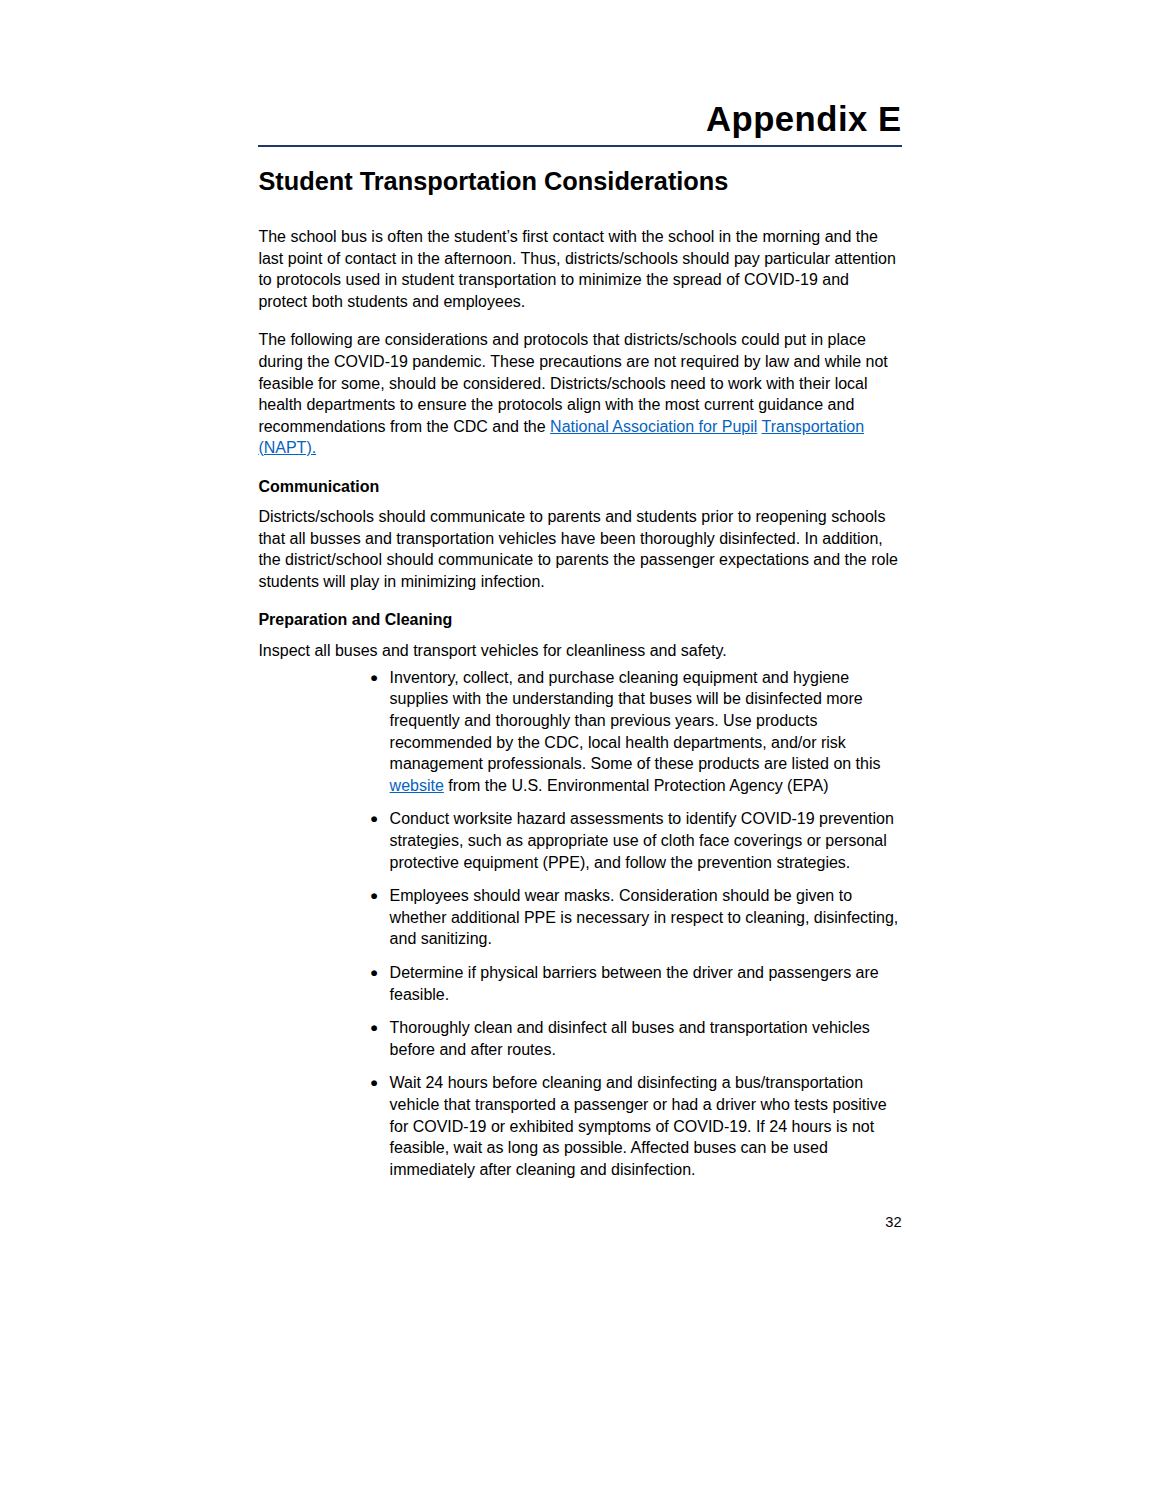Appendix E
Student Transportation Considerations
The school bus is often the student’s first contact with the school in the morning and the last point of contact in the afternoon. Thus, districts/schools should pay particular attention to protocols used in student transportation to minimize the spread of COVID-19 and protect both students and employees.
The following are considerations and protocols that districts/schools could put in place during the COVID-19 pandemic. These precautions are not required by law and while not feasible for some, should be considered. Districts/schools need to work with their local health departments to ensure the protocols align with the most current guidance and recommendations from the CDC and the National Association for Pupil Transportation (NAPT).
Communication
Districts/schools should communicate to parents and students prior to reopening schools that all busses and transportation vehicles have been thoroughly disinfected. In addition, the district/school should communicate to parents the passenger expectations and the role students will play in minimizing infection.
Preparation and Cleaning
Inspect all buses and transport vehicles for cleanliness and safety.
Inventory, collect, and purchase cleaning equipment and hygiene supplies with the understanding that buses will be disinfected more frequently and thoroughly than previous years. Use products recommended by the CDC, local health departments, and/or risk management professionals. Some of these products are listed on this website from the U.S. Environmental Protection Agency (EPA)
Conduct worksite hazard assessments to identify COVID-19 prevention strategies, such as appropriate use of cloth face coverings or personal protective equipment (PPE), and follow the prevention strategies.
Employees should wear masks. Consideration should be given to whether additional PPE is necessary in respect to cleaning, disinfecting, and sanitizing.
Determine if physical barriers between the driver and passengers are feasible.
Thoroughly clean and disinfect all buses and transportation vehicles before and after routes.
Wait 24 hours before cleaning and disinfecting a bus/transportation vehicle that transported a passenger or had a driver who tests positive for COVID-19 or exhibited symptoms of COVID-19. If 24 hours is not feasible, wait as long as possible. Affected buses can be used immediately after cleaning and disinfection.
32